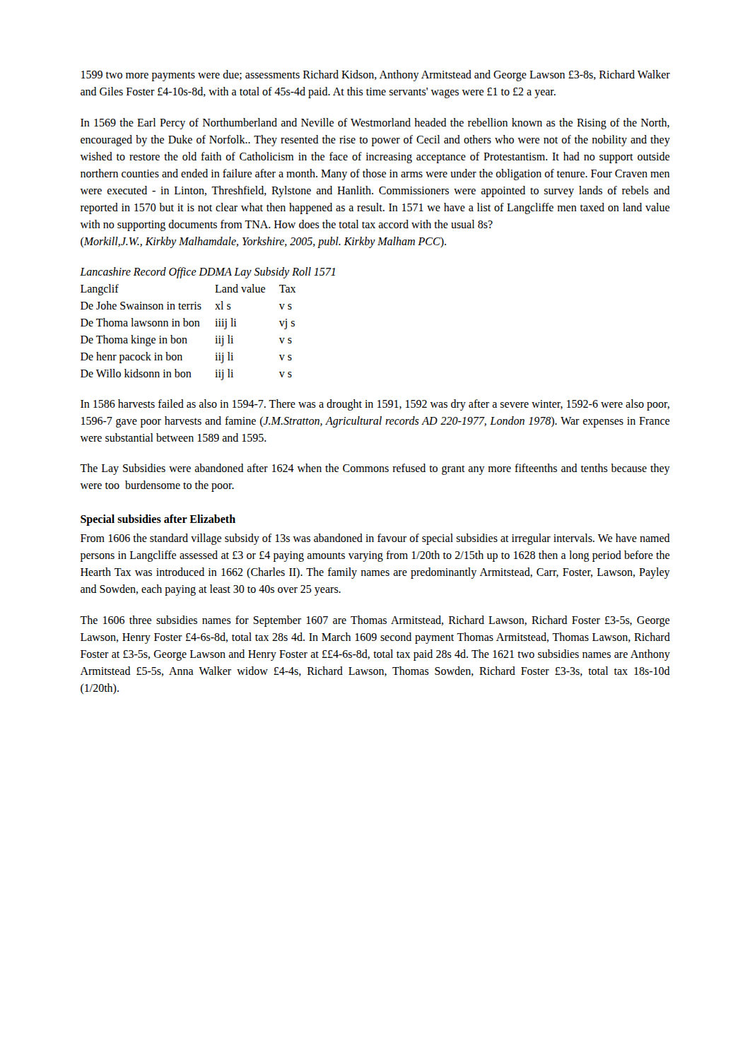1599 two more payments were due; assessments Richard Kidson, Anthony Armitstead and George Lawson £3-8s, Richard Walker and Giles Foster £4-10s-8d, with a total of 45s-4d paid. At this time servants' wages were £1 to £2 a year.
In 1569 the Earl Percy of Northumberland and Neville of Westmorland headed the rebellion known as the Rising of the North, encouraged by the Duke of Norfolk.. They resented the rise to power of Cecil and others who were not of the nobility and they wished to restore the old faith of Catholicism in the face of increasing acceptance of Protestantism. It had no support outside northern counties and ended in failure after a month. Many of those in arms were under the obligation of tenure. Four Craven men were executed - in Linton, Threshfield, Rylstone and Hanlith. Commissioners were appointed to survey lands of rebels and reported in 1570 but it is not clear what then happened as a result. In 1571 we have a list of Langcliffe men taxed on land value with no supporting documents from TNA. How does the total tax accord with the usual 8s?
(Morkill,J.W., Kirkby Malhamdale, Yorkshire, 2005, publ. Kirkby Malham PCC).
Lancashire Record Office DDMA Lay Subsidy Roll 1571
| Langclif | Land value | Tax |
| De Johe Swainson in terris | xl s | v s |
| De Thoma lawsonn in bon | iiij li | vj s |
| De Thoma kinge in bon | iij li | v s |
| De henr pacock in bon | iij li | v s |
| De Willo kidsonn in bon | iij li | v s |
In 1586 harvests failed as also in 1594-7. There was a drought in 1591, 1592 was dry after a severe winter, 1592-6 were also poor, 1596-7 gave poor harvests and famine (J.M.Stratton, Agricultural records AD 220-1977, London 1978). War expenses in France were substantial between 1589 and 1595.
The Lay Subsidies were abandoned after 1624 when the Commons refused to grant any more fifteenths and tenths because they were too burdensome to the poor.
Special subsidies after Elizabeth
From 1606 the standard village subsidy of 13s was abandoned in favour of special subsidies at irregular intervals. We have named persons in Langcliffe assessed at £3 or £4 paying amounts varying from 1/20th to 2/15th up to 1628 then a long period before the Hearth Tax was introduced in 1662 (Charles II). The family names are predominantly Armitstead, Carr, Foster, Lawson, Payley and Sowden, each paying at least 30 to 40s over 25 years.
The 1606 three subsidies names for September 1607 are Thomas Armitstead, Richard Lawson, Richard Foster £3-5s, George Lawson, Henry Foster £4-6s-8d, total tax 28s 4d. In March 1609 second payment Thomas Armitstead, Thomas Lawson, Richard Foster at £3-5s, George Lawson and Henry Foster at ££4-6s-8d, total tax paid 28s 4d. The 1621 two subsidies names are Anthony Armitstead £5-5s, Anna Walker widow £4-4s, Richard Lawson, Thomas Sowden, Richard Foster £3-3s, total tax 18s-10d (1/20th).